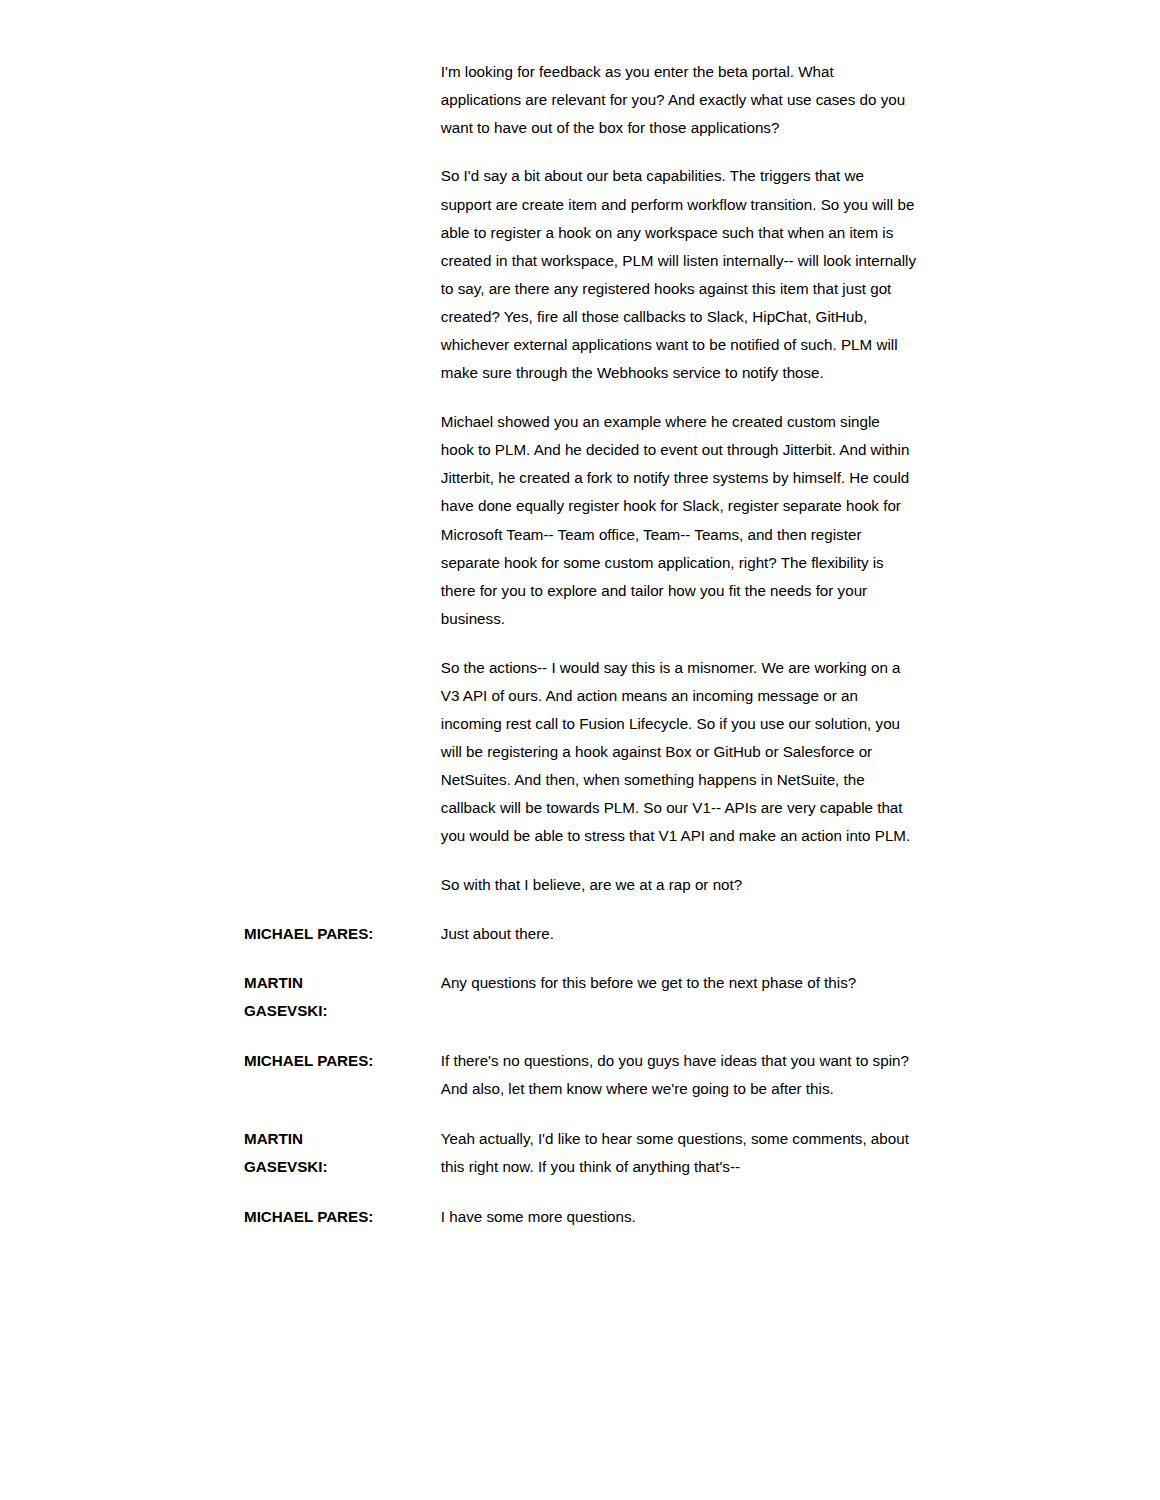I'm looking for feedback as you enter the beta portal. What applications are relevant for you? And exactly what use cases do you want to have out of the box for those applications?
So I'd say a bit about our beta capabilities. The triggers that we support are create item and perform workflow transition. So you will be able to register a hook on any workspace such that when an item is created in that workspace, PLM will listen internally-- will look internally to say, are there any registered hooks against this item that just got created? Yes, fire all those callbacks to Slack, HipChat, GitHub, whichever external applications want to be notified of such. PLM will make sure through the Webhooks service to notify those.
Michael showed you an example where he created custom single hook to PLM. And he decided to event out through Jitterbit. And within Jitterbit, he created a fork to notify three systems by himself. He could have done equally register hook for Slack, register separate hook for Microsoft Team-- Team office, Team-- Teams, and then register separate hook for some custom application, right? The flexibility is there for you to explore and tailor how you fit the needs for your business.
So the actions-- I would say this is a misnomer. We are working on a V3 API of ours. And action means an incoming message or an incoming rest call to Fusion Lifecycle. So if you use our solution, you will be registering a hook against Box or GitHub or Salesforce or NetSuites. And then, when something happens in NetSuite, the callback will be towards PLM. So our V1-- APIs are very capable that you would be able to stress that V1 API and make an action into PLM.
So with that I believe, are we at a rap or not?
MICHAEL PARES:
Just about there.
MARTINGASEVSKI:
Any questions for this before we get to the next phase of this?
MICHAEL PARES:
If there's no questions, do you guys have ideas that you want to spin? And also, let them know where we're going to be after this.
MARTINGASEVSKI:
Yeah actually, I'd like to hear some questions, some comments, about this right now. If you think of anything that's--
MICHAEL PARES:
I have some more questions.